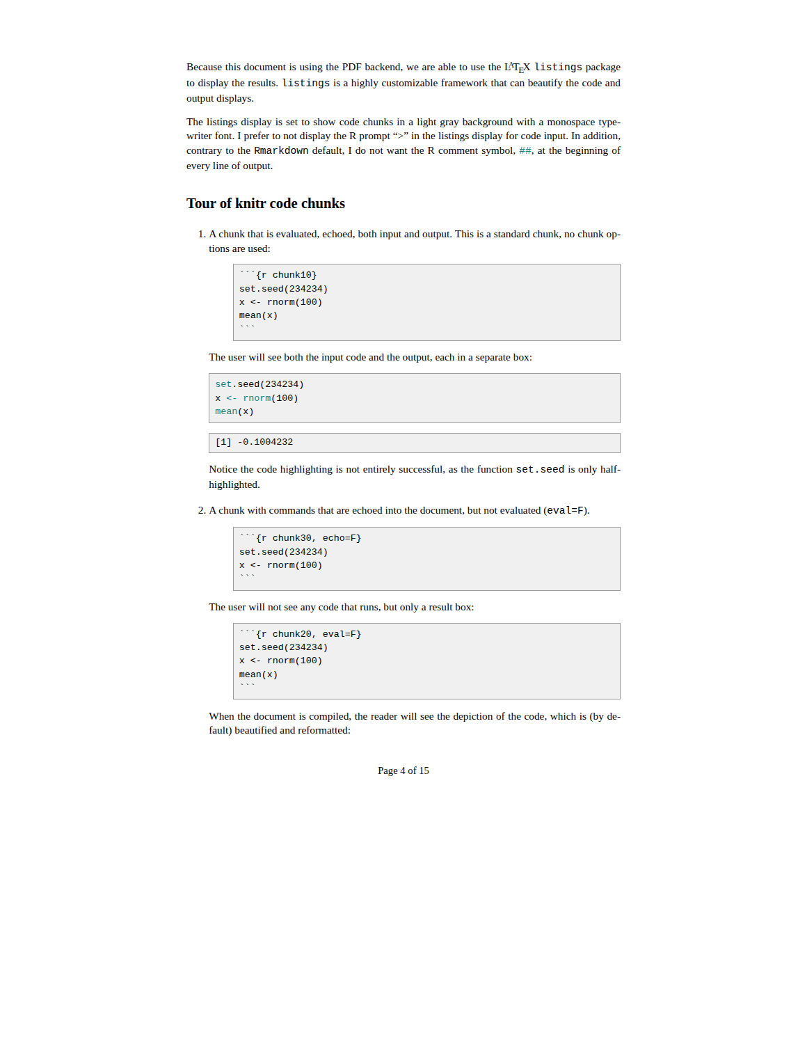Because this document is using the PDF backend, we are able to use the LATEX listings package to display the results. listings is a highly customizable framework that can beautify the code and output displays.
The listings display is set to show code chunks in a light gray background with a monospace typewriter font. I prefer to not display the R prompt “>” in the listings display for code input. In addition, contrary to the Rmarkdown default, I do not want the R comment symbol, ##, at the beginning of every line of output.
Tour of knitr code chunks
A chunk that is evaluated, echoed, both input and output. This is a standard chunk, no chunk options are used:
5```{r chunk10} set.seed(234234) x <- rnorm(100) mean(x) ```
The user will see both the input code and the output, each in a separate box:
set.seed(234234) x <- rnorm(100) mean(x)
[1] -0.1004232
Notice the code highlighting is not entirely successful, as the function set.seed is only half-highlighted.
A chunk with commands that are echoed into the document, but not evaluated (eval=F).
```{r chunk30, echo=F} set.seed(234234) x <- rnorm(100) ```
The user will not see any code that runs, but only a result box:
5```{r chunk20, eval=F} set.seed(234234) x <- rnorm(100) mean(x) ```
When the document is compiled, the reader will see the depiction of the code, which is (by default) beautified and reformatted:
Page 4 of 15